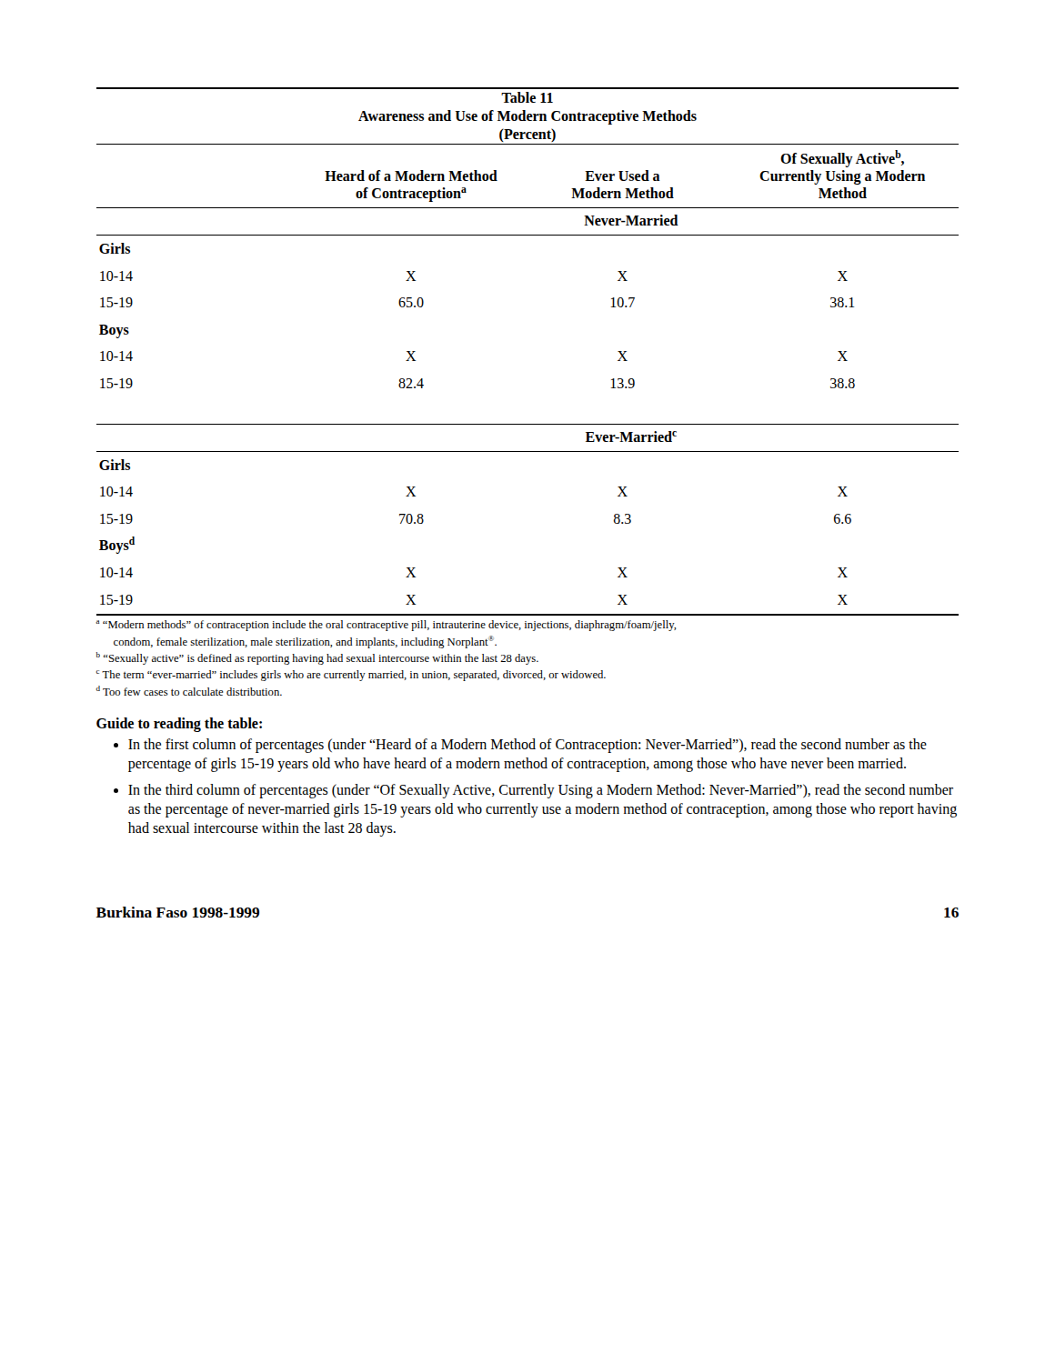| Table 11 Awareness and Use of Modern Contraceptive Methods (Percent) |
| | Heard of a Modern Method of Contraception a | Ever Used a Modern Method | Of Sexually Active b , Currently Using a Modern Method |
| | Never-Married |
| Girls | | | |
| 10-14 | X | X | X |
| 15-19 | 65.0 | 10.7 | 38.1 |
| Boys | | | |
| 10-14 | X | X | X |
| 15-19 | 82.4 | 13.9 | 38.8 |
| | Ever-Married c |
| Girls | | | |
| 10-14 | X | X | X |
| 15-19 | 70.8 | 8.3 | 6.6 |
| Boys d | | | |
| 10-14 | X | X | X |
| 15-19 | X | X | X |
a “Modern methods” of contraception include the oral contraceptive pill, intrauterine device, injections, diaphragm/foam/jelly,
condom, female sterilization, male sterilization, and implants, including Norplant®.
b “Sexually active” is defined as reporting having had sexual intercourse within the last 28 days.
c The term “ever-married” includes girls who are currently married, in union, separated, divorced, or widowed.
d Too few cases to calculate distribution.
Guide to reading the table:
In the first column of percentages (under “Heard of a Modern Method of Contraception: Never-Married”), read the second number as the percentage of girls 15-19 years old who have heard of a modern method of contraception, among those who have never been married.
In the third column of percentages (under “Of Sexually Active, Currently Using a Modern Method: Never-Married”), read the second number as the percentage of never-married girls 15-19 years old who currently use a modern method of contraception, among those who report having had sexual intercourse within the last 28 days.
Burkina Faso 1998-1999 16